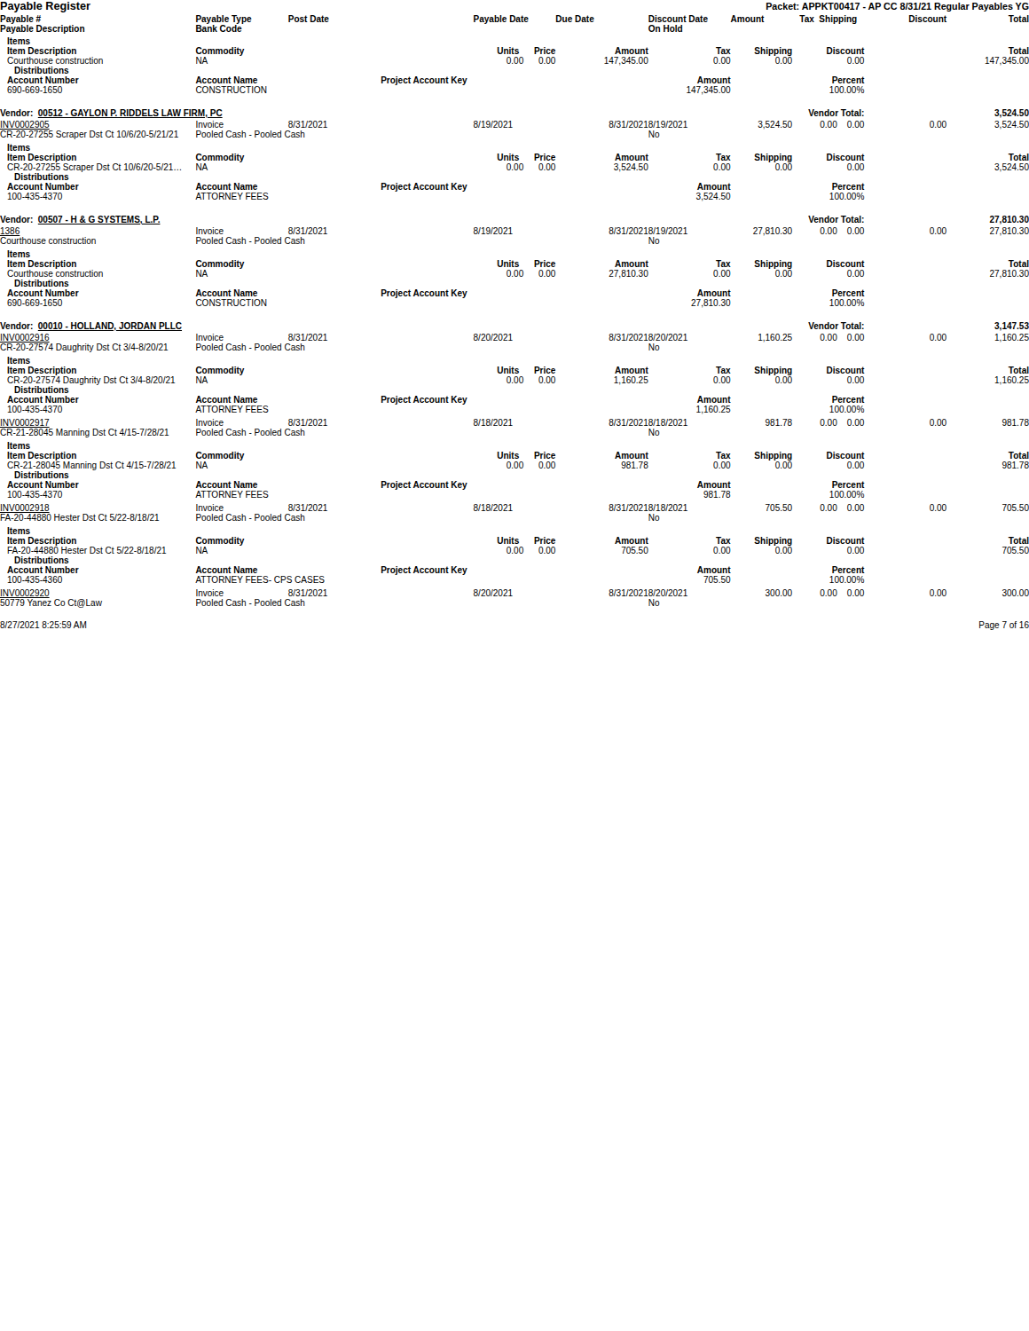Payable Register
Packet: APPKT00417 - AP CC 8/31/21 Regular Payables YG
| Payable # | Payable Type | Post Date | Payable Date | Due Date | Discount Date | Amount | Tax Shipping | Discount | Total |
| Payable Description | Bank Code | | On Hold | | | | |
| Items | |
| Item Description | Commodity | Units Price | Amount | Tax | Shipping | Discount | Total |
| Courthouse construction | NA | 0.00 0.00 | 147,345.00 | 0.00 | 0.00 | 0.00 | 147,345.00 |
| Distributions | |
| Account Number | Account Name | Project Account Key | Amount | Percent | |
| 690-669-1650 | CONSTRUCTION | | 147,345.00 | 100.00% | |
| Vendor: 00512 - GAYLON P. RIDDELS LAW FIRM, PC | Vendor Total: | | 3,524.50 |
| INV0002905 | Invoice | 8/31/2021 | 8/19/2021 | 8/31/2021 | 8/19/2021 | 3,524.50 | 0.00 0.00 | 0.00 | 3,524.50 |
| CR-20-27255 Scraper Dst Ct 10/6/20-5/21/21 | Pooled Cash - Pooled Cash | | No | |
| Items | |
| Item Description | Commodity | Units Price | Amount | Tax | Shipping | Discount | Total |
| CR-20-27255 Scraper Dst Ct 10/6/20-5/21… | NA | 0.00 0.00 | 3,524.50 | 0.00 | 0.00 | 0.00 | 3,524.50 |
| Distributions | |
| Account Number | Account Name | Project Account Key | Amount | Percent | |
| 100-435-4370 | ATTORNEY FEES | | 3,524.50 | 100.00% | |
| Vendor: 00507 - H & G SYSTEMS, L.P. | Vendor Total: | | 27,810.30 |
| 1386 | Invoice | 8/31/2021 | 8/19/2021 | 8/31/2021 | 8/19/2021 | 27,810.30 | 0.00 0.00 | 0.00 | 27,810.30 |
| Courthouse construction | Pooled Cash - Pooled Cash | | No | |
| Items | |
| Item Description | Commodity | Units Price | Amount | Tax | Shipping | Discount | Total |
| Courthouse construction | NA | 0.00 0.00 | 27,810.30 | 0.00 | 0.00 | 0.00 | 27,810.30 |
| Distributions | |
| Account Number | Account Name | Project Account Key | Amount | Percent | |
| 690-669-1650 | CONSTRUCTION | | 27,810.30 | 100.00% | |
| Vendor: 00010 - HOLLAND, JORDAN PLLC | Vendor Total: | | 3,147.53 |
| INV0002916 | Invoice | 8/31/2021 | 8/20/2021 | 8/31/2021 | 8/20/2021 | 1,160.25 | 0.00 0.00 | 0.00 | 1,160.25 |
| CR-20-27574 Daughrity Dst Ct 3/4-8/20/21 | Pooled Cash - Pooled Cash | | No | |
| Items | |
| Item Description | Commodity | Units Price | Amount | Tax | Shipping | Discount | Total |
| CR-20-27574 Daughrity Dst Ct 3/4-8/20/21 | NA | 0.00 0.00 | 1,160.25 | 0.00 | 0.00 | 0.00 | 1,160.25 |
| Distributions | |
| Account Number | Account Name | Project Account Key | Amount | Percent | |
| 100-435-4370 | ATTORNEY FEES | | 1,160.25 | 100.00% | |
| INV0002917 | Invoice | 8/31/2021 | 8/18/2021 | 8/31/2021 | 8/18/2021 | 981.78 | 0.00 0.00 | 0.00 | 981.78 |
| CR-21-28045 Manning Dst Ct 4/15-7/28/21 | Pooled Cash - Pooled Cash | | No | |
| Items | |
| Item Description | Commodity | Units Price | Amount | Tax | Shipping | Discount | Total |
| CR-21-28045 Manning Dst Ct 4/15-7/28/21 | NA | 0.00 0.00 | 981.78 | 0.00 | 0.00 | 0.00 | 981.78 |
| Distributions | |
| Account Number | Account Name | Project Account Key | Amount | Percent | |
| 100-435-4370 | ATTORNEY FEES | | 981.78 | 100.00% | |
| INV0002918 | Invoice | 8/31/2021 | 8/18/2021 | 8/31/2021 | 8/18/2021 | 705.50 | 0.00 0.00 | 0.00 | 705.50 |
| FA-20-44880 Hester Dst Ct 5/22-8/18/21 | Pooled Cash - Pooled Cash | | No | |
| Items | |
| Item Description | Commodity | Units Price | Amount | Tax | Shipping | Discount | Total |
| FA-20-44880 Hester Dst Ct 5/22-8/18/21 | NA | 0.00 0.00 | 705.50 | 0.00 | 0.00 | 0.00 | 705.50 |
| Distributions | |
| Account Number | Account Name | Project Account Key | Amount | Percent | |
| 100-435-4360 | ATTORNEY FEES- CPS CASES | | 705.50 | 100.00% | |
| INV0002920 | Invoice | 8/31/2021 | 8/20/2021 | 8/31/2021 | 8/20/2021 | 300.00 | 0.00 0.00 | 0.00 | 300.00 |
| 50779 Yanez Co Ct@Law | Pooled Cash - Pooled Cash | | No | |
8/27/2021 8:25:59 AM
Page 7 of 16